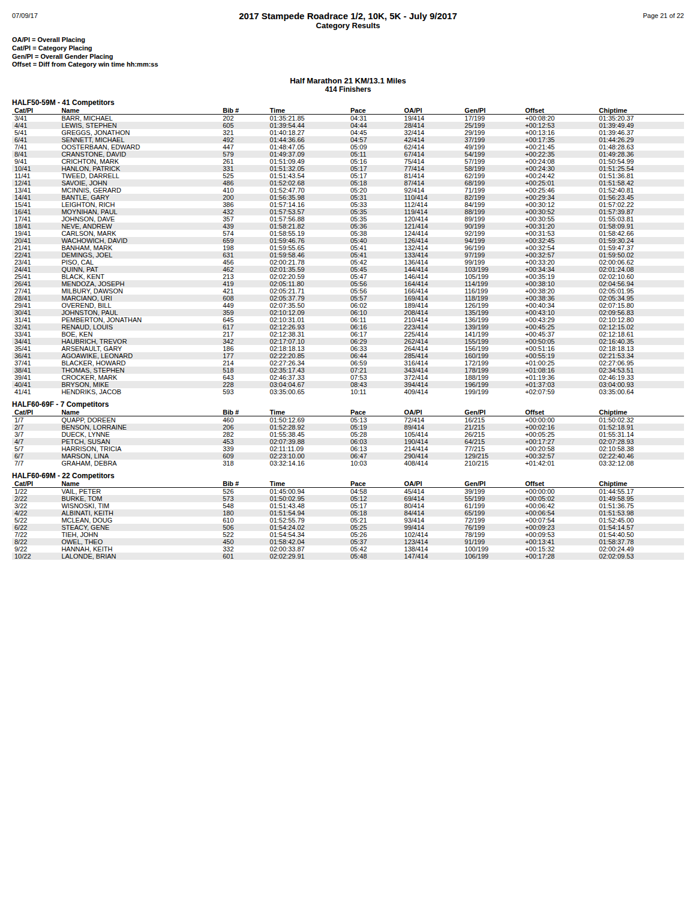07/09/17
Page 21 of 22
2017 Stampede Roadrace 1/2, 10K, 5K - July 9/2017
Category Results
OA/Pl = Overall Placing
Cat/Pl = Category Placing
Gen/Pl = Overall Gender Placing
Offset = Diff from Category win time hh:mm:ss
Half Marathon 21 KM/13.1 Miles
414 Finishers
HALF50-59M - 41 Competitors
| Cat/Pl | Name | Bib # | Time | Pace | OA/Pl | Gen/Pl | Offset | Chiptime |
| --- | --- | --- | --- | --- | --- | --- | --- | --- |
| 3/41 | BARR, MICHAEL | 202 | 01:35:21.85 | 04:31 | 19/414 | 17/199 | +00:08:20 | 01:35:20.37 |
| 4/41 | LEWIS, STEPHEN | 605 | 01:39:54.44 | 04:44 | 28/414 | 25/199 | +00:12:53 | 01:39:49.49 |
| 5/41 | GREGGS, JONATHON | 321 | 01:40:18.27 | 04:45 | 32/414 | 29/199 | +00:13:16 | 01:39:46.37 |
| 6/41 | SENNETT, MICHAEL | 492 | 01:44:36.66 | 04:57 | 42/414 | 37/199 | +00:17:35 | 01:44:26.29 |
| 7/41 | OOSTERBAAN, EDWARD | 447 | 01:48:47.05 | 05:09 | 62/414 | 49/199 | +00:21:45 | 01:48:28.63 |
| 8/41 | CRANSTONE, DAVID | 579 | 01:49:37.09 | 05:11 | 67/414 | 54/199 | +00:22:35 | 01:49:28.36 |
| 9/41 | CRICHTON, MARK | 261 | 01:51:09.49 | 05:16 | 75/414 | 57/199 | +00:24:08 | 01:50:54.99 |
| 10/41 | HANLON, PATRICK | 331 | 01:51:32.05 | 05:17 | 77/414 | 58/199 | +00:24:30 | 01:51:25.54 |
| 11/41 | TWEED, DARRELL | 525 | 01:51:43.54 | 05:17 | 81/414 | 62/199 | +00:24:42 | 01:51:36.81 |
| 12/41 | SAVOIE, JOHN | 486 | 01:52:02.68 | 05:18 | 87/414 | 68/199 | +00:25:01 | 01:51:58.42 |
| 13/41 | MCINNIS, GERARD | 410 | 01:52:47.70 | 05:20 | 92/414 | 71/199 | +00:25:46 | 01:52:40.81 |
| 14/41 | BANTLE, GARY | 200 | 01:56:35.98 | 05:31 | 110/414 | 82/199 | +00:29:34 | 01:56:23.45 |
| 15/41 | LEIGHTON, RICH | 386 | 01:57:14.16 | 05:33 | 112/414 | 84/199 | +00:30:12 | 01:57:02.22 |
| 16/41 | MOYNIHAN, PAUL | 432 | 01:57:53.57 | 05:35 | 119/414 | 88/199 | +00:30:52 | 01:57:39.87 |
| 17/41 | JOHNSON, DAVE | 357 | 01:57:56.88 | 05:35 | 120/414 | 89/199 | +00:30:55 | 01:55:03.81 |
| 18/41 | NEVE, ANDREW | 439 | 01:58:21.82 | 05:36 | 121/414 | 90/199 | +00:31:20 | 01:58:09.91 |
| 19/41 | CARLSON, MARK | 574 | 01:58:55.19 | 05:38 | 124/414 | 92/199 | +00:31:53 | 01:58:42.66 |
| 20/41 | WACHOWICH, DAVID | 659 | 01:59:46.76 | 05:40 | 126/414 | 94/199 | +00:32:45 | 01:59:30.24 |
| 21/41 | BANHAM, MARK | 198 | 01:59:55.65 | 05:41 | 132/414 | 96/199 | +00:32:54 | 01:59:47.37 |
| 22/41 | DEMINGS, JOEL | 631 | 01:59:58.46 | 05:41 | 133/414 | 97/199 | +00:32:57 | 01:59:50.02 |
| 23/41 | PISO, CAL | 456 | 02:00:21.78 | 05:42 | 136/414 | 99/199 | +00:33:20 | 02:00:06.62 |
| 24/41 | QUINN, PAT | 462 | 02:01:35.59 | 05:45 | 144/414 | 103/199 | +00:34:34 | 02:01:24.08 |
| 25/41 | BLACK, KENT | 213 | 02:02:20.59 | 05:47 | 146/414 | 105/199 | +00:35:19 | 02:02:10.60 |
| 26/41 | MENDOZA, JOSEPH | 419 | 02:05:11.80 | 05:56 | 164/414 | 114/199 | +00:38:10 | 02:04:56.94 |
| 27/41 | MILBURY, DAWSON | 421 | 02:05:21.71 | 05:56 | 166/414 | 116/199 | +00:38:20 | 02:05:01.95 |
| 28/41 | MARCIANO, URI | 608 | 02:05:37.79 | 05:57 | 169/414 | 118/199 | +00:38:36 | 02:05:34.95 |
| 29/41 | OVEREND, BILL | 449 | 02:07:35.50 | 06:02 | 189/414 | 126/199 | +00:40:34 | 02:07:15.80 |
| 30/41 | JOHNSTON, PAUL | 359 | 02:10:12.09 | 06:10 | 208/414 | 135/199 | +00:43:10 | 02:09:56.83 |
| 31/41 | PEMBERTON, JONATHAN | 645 | 02:10:31.01 | 06:11 | 210/414 | 136/199 | +00:43:29 | 02:10:12.80 |
| 32/41 | RENAUD, LOUIS | 617 | 02:12:26.93 | 06:16 | 223/414 | 139/199 | +00:45:25 | 02:12:15.02 |
| 33/41 | BOE, KEN | 217 | 02:12:38.31 | 06:17 | 225/414 | 141/199 | +00:45:37 | 02:12:18.61 |
| 34/41 | HAUBRICH, TREVOR | 342 | 02:17:07.10 | 06:29 | 262/414 | 155/199 | +00:50:05 | 02:16:40.35 |
| 35/41 | ARSENAULT, GARY | 186 | 02:18:18.13 | 06:33 | 264/414 | 156/199 | +00:51:16 | 02:18:18.13 |
| 36/41 | AGOAWIKE, LEONARD | 177 | 02:22:20.85 | 06:44 | 285/414 | 160/199 | +00:55:19 | 02:21:53.34 |
| 37/41 | BLACKER, HOWARD | 214 | 02:27:26.34 | 06:59 | 316/414 | 172/199 | +01:00:25 | 02:27:06.95 |
| 38/41 | THOMAS, STEPHEN | 518 | 02:35:17.43 | 07:21 | 343/414 | 178/199 | +01:08:16 | 02:34:53.51 |
| 39/41 | CROCKER, MARK | 643 | 02:46:37.33 | 07:53 | 372/414 | 188/199 | +01:19:36 | 02:46:19.33 |
| 40/41 | BRYSON, MIKE | 228 | 03:04:04.67 | 08:43 | 394/414 | 196/199 | +01:37:03 | 03:04:00.93 |
| 41/41 | HENDRIKS, JACOB | 593 | 03:35:00.65 | 10:11 | 409/414 | 199/199 | +02:07:59 | 03:35:00.64 |
HALF60-69F - 7 Competitors
| Cat/Pl | Name | Bib # | Time | Pace | OA/Pl | Gen/Pl | Offset | Chiptime |
| --- | --- | --- | --- | --- | --- | --- | --- | --- |
| 1/7 | QUAPP, DOREEN | 460 | 01:50:12.69 | 05:13 | 72/414 | 16/215 | +00:00:00 | 01:50:02.32 |
| 2/7 | BENSON, LORRAINE | 206 | 01:52:28.92 | 05:19 | 89/414 | 21/215 | +00:02:16 | 01:52:18.91 |
| 3/7 | DUECK, LYNNE | 282 | 01:55:38.45 | 05:28 | 105/414 | 26/215 | +00:05:25 | 01:55:31.14 |
| 4/7 | PETCH, SUSAN | 453 | 02:07:39.88 | 06:03 | 190/414 | 64/215 | +00:17:27 | 02:07:28.93 |
| 5/7 | HARRISON, TRICIA | 339 | 02:11:11.09 | 06:13 | 214/414 | 77/215 | +00:20:58 | 02:10:58.38 |
| 6/7 | MARSON, LINA | 609 | 02:23:10.00 | 06:47 | 290/414 | 129/215 | +00:32:57 | 02:22:40.46 |
| 7/7 | GRAHAM, DEBRA | 318 | 03:32:14.16 | 10:03 | 408/414 | 210/215 | +01:42:01 | 03:32:12.08 |
HALF60-69M - 22 Competitors
| Cat/Pl | Name | Bib # | Time | Pace | OA/Pl | Gen/Pl | Offset | Chiptime |
| --- | --- | --- | --- | --- | --- | --- | --- | --- |
| 1/22 | VAIL, PETER | 526 | 01:45:00.94 | 04:58 | 45/414 | 39/199 | +00:00:00 | 01:44:55.17 |
| 2/22 | BURKE, TOM | 573 | 01:50:02.95 | 05:12 | 69/414 | 55/199 | +00:05:02 | 01:49:58.95 |
| 3/22 | WISNOSKI, TIM | 548 | 01:51:43.48 | 05:17 | 80/414 | 61/199 | +00:06:42 | 01:51:36.75 |
| 4/22 | ALBINATI, KEITH | 180 | 01:51:54.94 | 05:18 | 84/414 | 65/199 | +00:06:54 | 01:51:53.98 |
| 5/22 | MCLEAN, DOUG | 610 | 01:52:55.79 | 05:21 | 93/414 | 72/199 | +00:07:54 | 01:52:45.00 |
| 6/22 | STEACY, GENE | 506 | 01:54:24.02 | 05:25 | 99/414 | 76/199 | +00:09:23 | 01:54:14.57 |
| 7/22 | TIEH, JOHN | 522 | 01:54:54.34 | 05:26 | 102/414 | 78/199 | +00:09:53 | 01:54:40.50 |
| 8/22 | OWEL, THEO | 450 | 01:58:42.04 | 05:37 | 123/414 | 91/199 | +00:13:41 | 01:58:37.78 |
| 9/22 | HANNAH, KEITH | 332 | 02:00:33.87 | 05:42 | 138/414 | 100/199 | +00:15:32 | 02:00:24.49 |
| 10/22 | LALONDE, BRIAN | 601 | 02:02:29.91 | 05:48 | 147/414 | 106/199 | +00:17:28 | 02:02:09.53 |